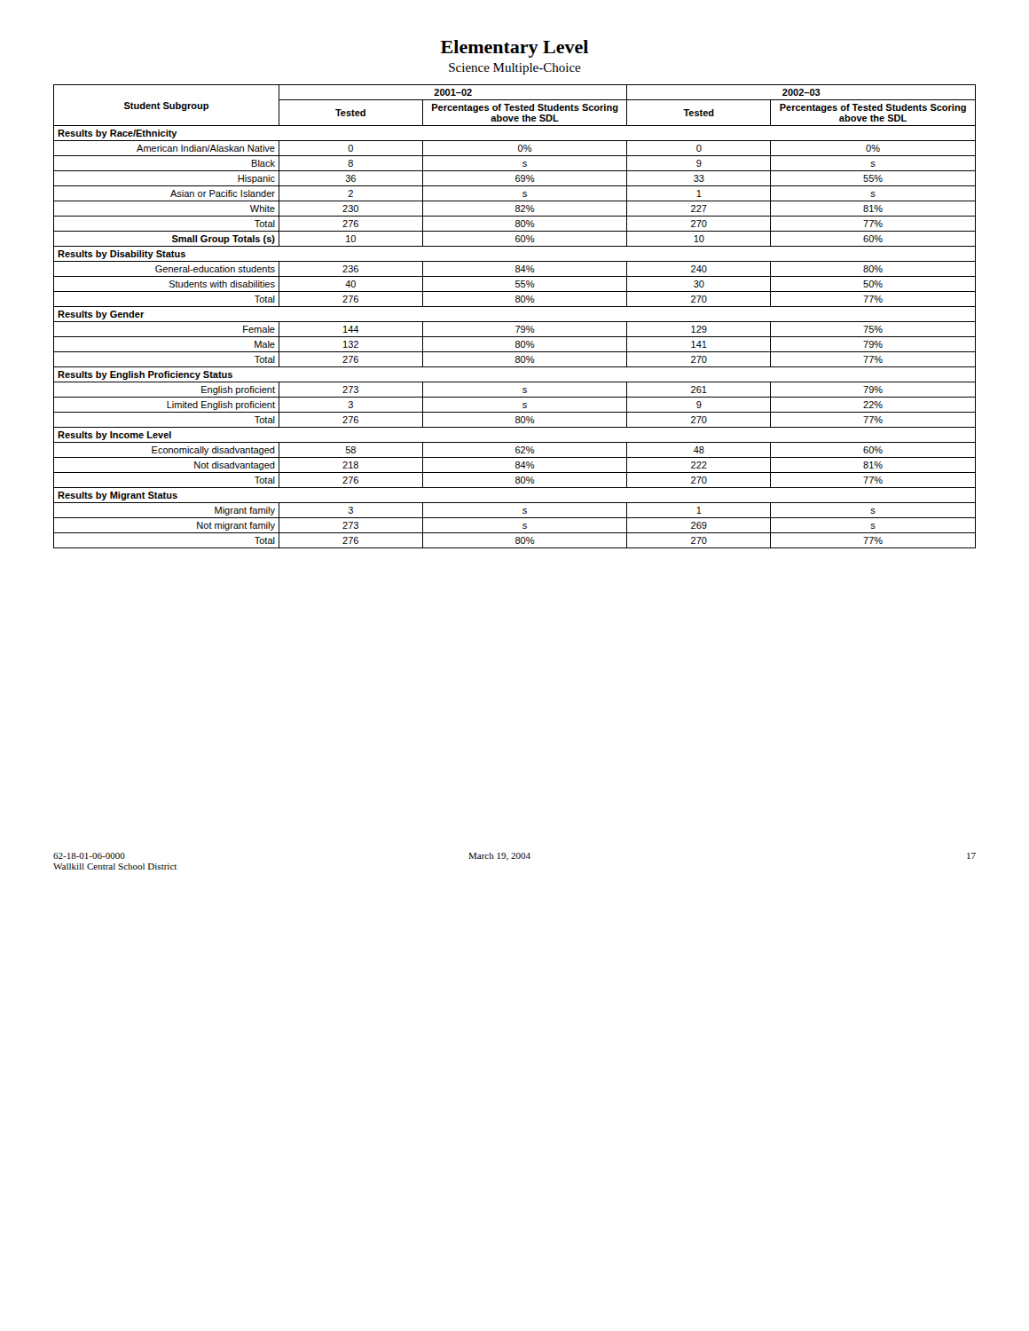Elementary Level
Science Multiple-Choice
| Student Subgroup | 2001–02 | 2002–03 |
| --- | --- | --- |
| Tested | Percentages of Tested Students Scoring above the SDL | Tested | Percentages of Tested Students Scoring above the SDL |
| Results by Race/Ethnicity |
| American Indian/Alaskan Native | 0 | 0% | 0 | 0% |
| Black | 8 | s | 9 | s |
| Hispanic | 36 | 69% | 33 | 55% |
| Asian or Pacific Islander | 2 | s | 1 | s |
| White | 230 | 82% | 227 | 81% |
| Total | 276 | 80% | 270 | 77% |
| Small Group Totals (s) | 10 | 60% | 10 | 60% |
| Results by Disability Status |
| General-education students | 236 | 84% | 240 | 80% |
| Students with disabilities | 40 | 55% | 30 | 50% |
| Total | 276 | 80% | 270 | 77% |
| Results by Gender |
| Female | 144 | 79% | 129 | 75% |
| Male | 132 | 80% | 141 | 79% |
| Total | 276 | 80% | 270 | 77% |
| Results by English Proficiency Status |
| English proficient | 273 | s | 261 | 79% |
| Limited English proficient | 3 | s | 9 | 22% |
| Total | 276 | 80% | 270 | 77% |
| Results by Income Level |
| Economically disadvantaged | 58 | 62% | 48 | 60% |
| Not disadvantaged | 218 | 84% | 222 | 81% |
| Total | 276 | 80% | 270 | 77% |
| Results by Migrant Status |
| Migrant family | 3 | s | 1 | s |
| Not migrant family | 273 | s | 269 | s |
| Total | 276 | 80% | 270 | 77% |
62-18-01-06-0000
Wallkill Central School District March 19, 2004 17